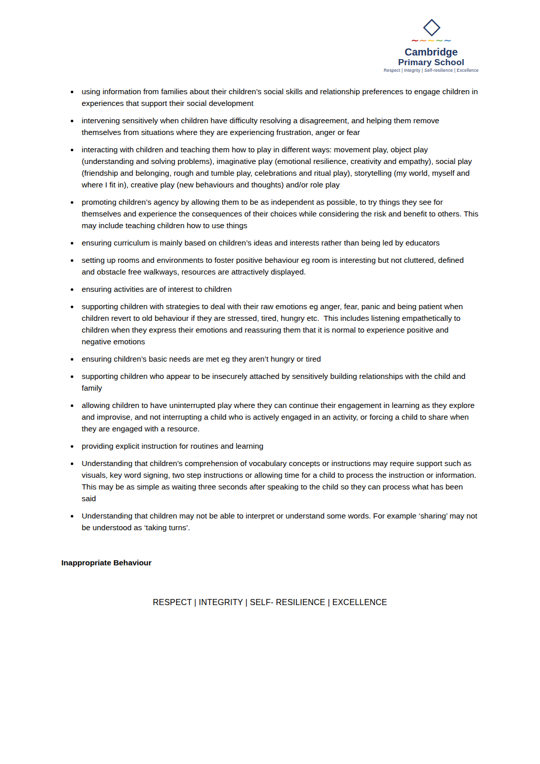◇
∼∼∼∼∼
CambridgePrimary School
Respect | Integrity | Self-resilience | Excellence
using information from families about their children’s social skills and relationship preferences to engage children in experiences that support their social development
intervening sensitively when children have difficulty resolving a disagreement, and helping them remove themselves from situations where they are experiencing frustration, anger or fear
interacting with children and teaching them how to play in different ways: movement play, object play (understanding and solving problems), imaginative play (emotional resilience, creativity and empathy), social play (friendship and belonging, rough and tumble play, celebrations and ritual play), storytelling (my world, myself and where I fit in), creative play (new behaviours and thoughts) and/or role play
promoting children’s agency by allowing them to be as independent as possible, to try things they see for themselves and experience the consequences of their choices while considering the risk and benefit to others. This may include teaching children how to use things
ensuring curriculum is mainly based on children’s ideas and interests rather than being led by educators
setting up rooms and environments to foster positive behaviour eg room is interesting but not cluttered, defined and obstacle free walkways, resources are attractively displayed.
ensuring activities are of interest to children
supporting children with strategies to deal with their raw emotions eg anger, fear, panic and being patient when children revert to old behaviour if they are stressed, tired, hungry etc. This includes listening empathetically to children when they express their emotions and reassuring them that it is normal to experience positive and negative emotions
ensuring children’s basic needs are met eg they aren’t hungry or tired
supporting children who appear to be insecurely attached by sensitively building relationships with the child and family
allowing children to have uninterrupted play where they can continue their engagement in learning as they explore and improvise, and not interrupting a child who is actively engaged in an activity, or forcing a child to share when they are engaged with a resource.
providing explicit instruction for routines and learning
Understanding that children’s comprehension of vocabulary concepts or instructions may require support such as visuals, key word signing, two step instructions or allowing time for a child to process the instruction or information. This may be as simple as waiting three seconds after speaking to the child so they can process what has been said
Understanding that children may not be able to interpret or understand some words. For example ‘sharing’ may not be understood as ‘taking turns’.
Inappropriate Behaviour
RESPECT | INTEGRITY | SELF- RESILIENCE | EXCELLENCE